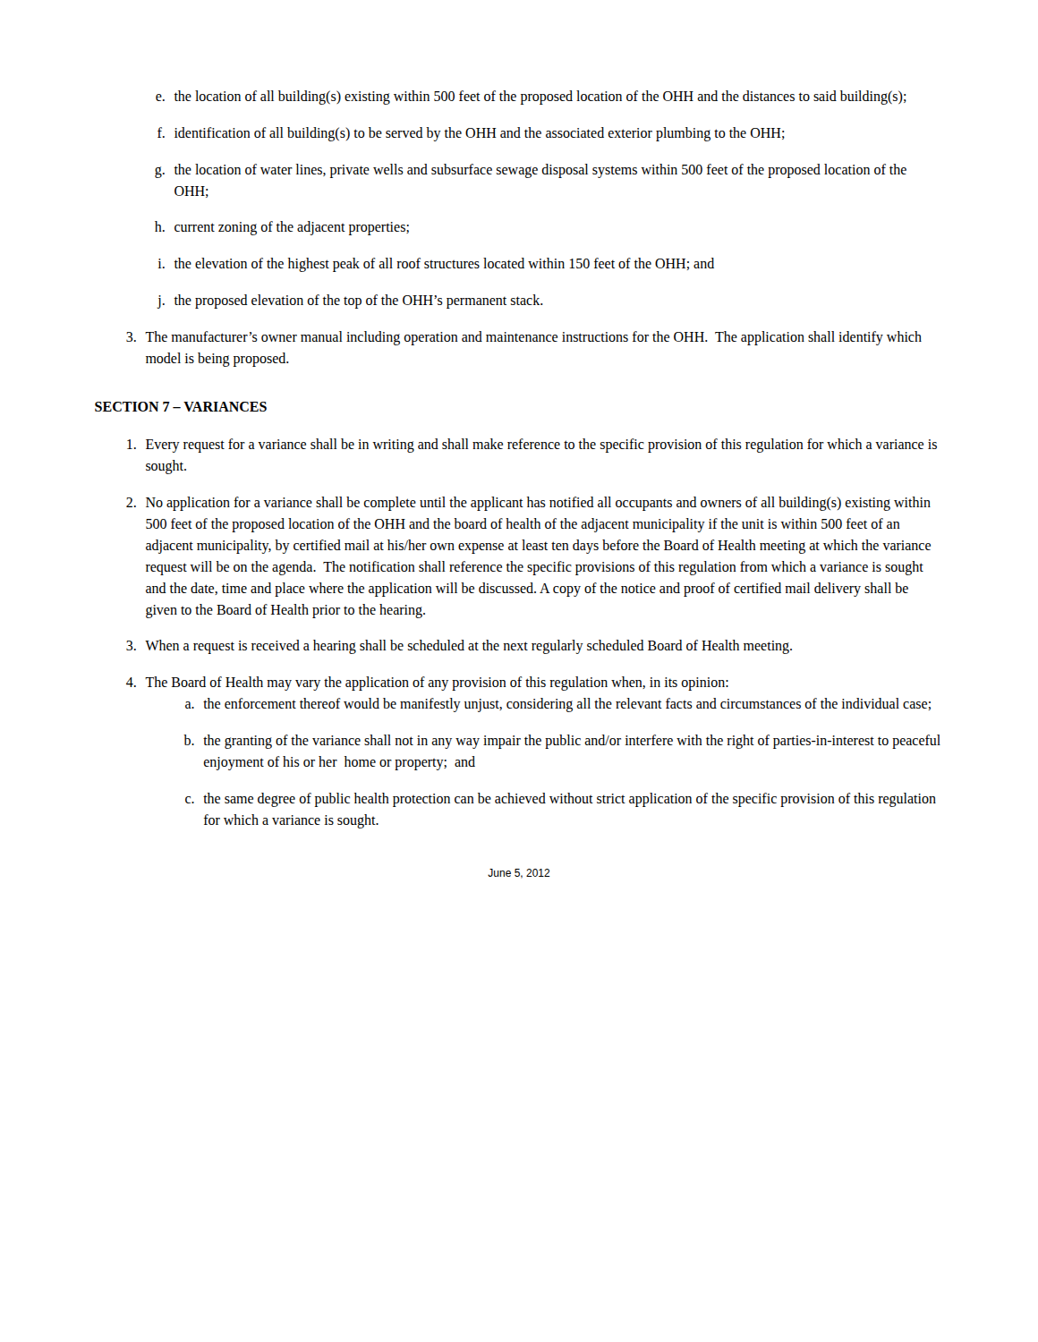the location of all building(s) existing within 500 feet of the proposed location of the OHH and the distances to said building(s);
identification of all building(s) to be served by the OHH and the associated exterior plumbing to the OHH;
the location of water lines, private wells and subsurface sewage disposal systems within 500 feet of the proposed location of the OHH;
current zoning of the adjacent properties;
the elevation of the highest peak of all roof structures located within 150 feet of the OHH; and
the proposed elevation of the top of the OHH’s permanent stack.
The manufacturer’s owner manual including operation and maintenance instructions for the OHH. The application shall identify which model is being proposed.
SECTION 7 – VARIANCES
Every request for a variance shall be in writing and shall make reference to the specific provision of this regulation for which a variance is sought.
No application for a variance shall be complete until the applicant has notified all occupants and owners of all building(s) existing within 500 feet of the proposed location of the OHH and the board of health of the adjacent municipality if the unit is within 500 feet of an adjacent municipality, by certified mail at his/her own expense at least ten days before the Board of Health meeting at which the variance request will be on the agenda. The notification shall reference the specific provisions of this regulation from which a variance is sought and the date, time and place where the application will be discussed. A copy of the notice and proof of certified mail delivery shall be given to the Board of Health prior to the hearing.
When a request is received a hearing shall be scheduled at the next regularly scheduled Board of Health meeting.
The Board of Health may vary the application of any provision of this regulation when, in its opinion:
the enforcement thereof would be manifestly unjust, considering all the relevant facts and circumstances of the individual case;
the granting of the variance shall not in any way impair the public and/or interfere with the right of parties-in-interest to peaceful enjoyment of his or her home or property; and
the same degree of public health protection can be achieved without strict application of the specific provision of this regulation for which a variance is sought.
June 5, 2012